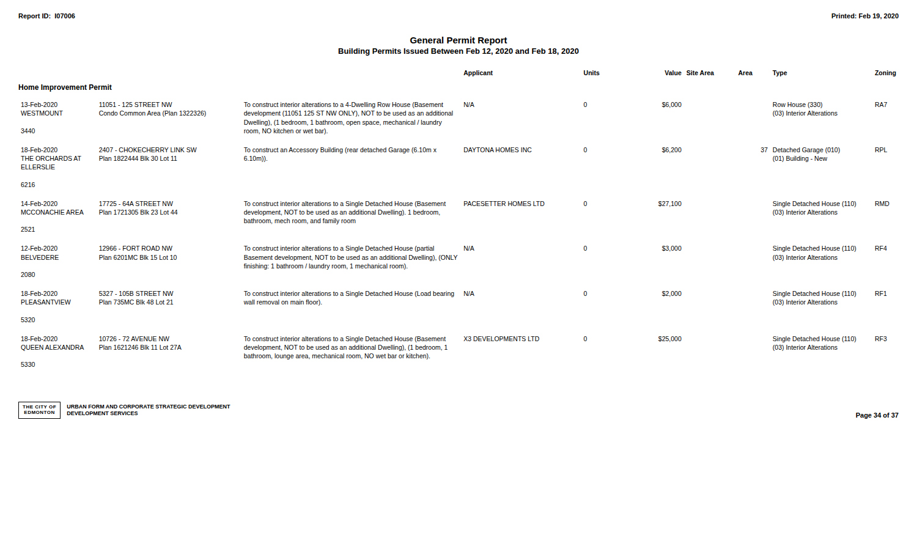Report ID: I07006
Printed: Feb 19, 2020
General Permit Report
Building Permits Issued Between Feb 12, 2020 and Feb 18, 2020
| | | | Applicant | Units | Value | Site Area | Area | Type | Zoning |
| --- | --- | --- | --- | --- | --- | --- | --- | --- | --- |
| Home Improvement Permit |
| 13-Feb-2020 WESTMOUNT 3440 | 11051 - 125 STREET NW Condo Common Area (Plan 1322326) | To construct interior alterations to a 4-Dwelling Row House (Basement development (11051 125 ST NW ONLY), NOT to be used as an additional Dwelling), (1 bedroom, 1 bathroom, open space, mechanical / laundry room, NO kitchen or wet bar). | N/A | 0 | $6,000 | | | Row House (330) (03) Interior Alterations | RA7 |
| 18-Feb-2020 THE ORCHARDS AT ELLERSLIE 6216 | 2407 - CHOKECHERRY LINK SW Plan 1822444 Blk 30 Lot 11 | To construct an Accessory Building (rear detached Garage (6.10m x 6.10m)). | DAYTONA HOMES INC | 0 | $6,200 | | 37 | Detached Garage (010) (01) Building - New | RPL |
| 14-Feb-2020 MCCONACHIE AREA 2521 | 17725 - 64A STREET NW Plan 1721305 Blk 23 Lot 44 | To construct interior alterations to a Single Detached House (Basement development, NOT to be used as an additional Dwelling). 1 bedroom, bathroom, mech room, and family room | PACESETTER HOMES LTD | 0 | $27,100 | | | Single Detached House (110) (03) Interior Alterations | RMD |
| 12-Feb-2020 BELVEDERE 2080 | 12966 - FORT ROAD NW Plan 6201MC Blk 15 Lot 10 | To construct interior alterations to a Single Detached House (partial Basement development, NOT to be used as an additional Dwelling), (ONLY finishing: 1 bathroom / laundry room, 1 mechanical room). | N/A | 0 | $3,000 | | | Single Detached House (110) (03) Interior Alterations | RF4 |
| 18-Feb-2020 PLEASANTVIEW 5320 | 5327 - 105B STREET NW Plan 735MC Blk 48 Lot 21 | To construct interior alterations to a Single Detached House (Load bearing wall removal on main floor). | N/A | 0 | $2,000 | | | Single Detached House (110) (03) Interior Alterations | RF1 |
| 18-Feb-2020 QUEEN ALEXANDRA 5330 | 10726 - 72 AVENUE NW Plan 1621246 Blk 11 Lot 27A | To construct interior alterations to a Single Detached House (Basement development, NOT to be used as an additional Dwelling), (1 bedroom, 1 bathroom, lounge area, mechanical room, NO wet bar or kitchen). | X3 DEVELOPMENTS LTD | 0 | $25,000 | | | Single Detached House (110) (03) Interior Alterations | RF3 |
THE CITY OF
EDMONTON
URBAN FORM AND CORPORATE STRATEGIC DEVELOPMENT
DEVELOPMENT SERVICES
Page 34 of 37